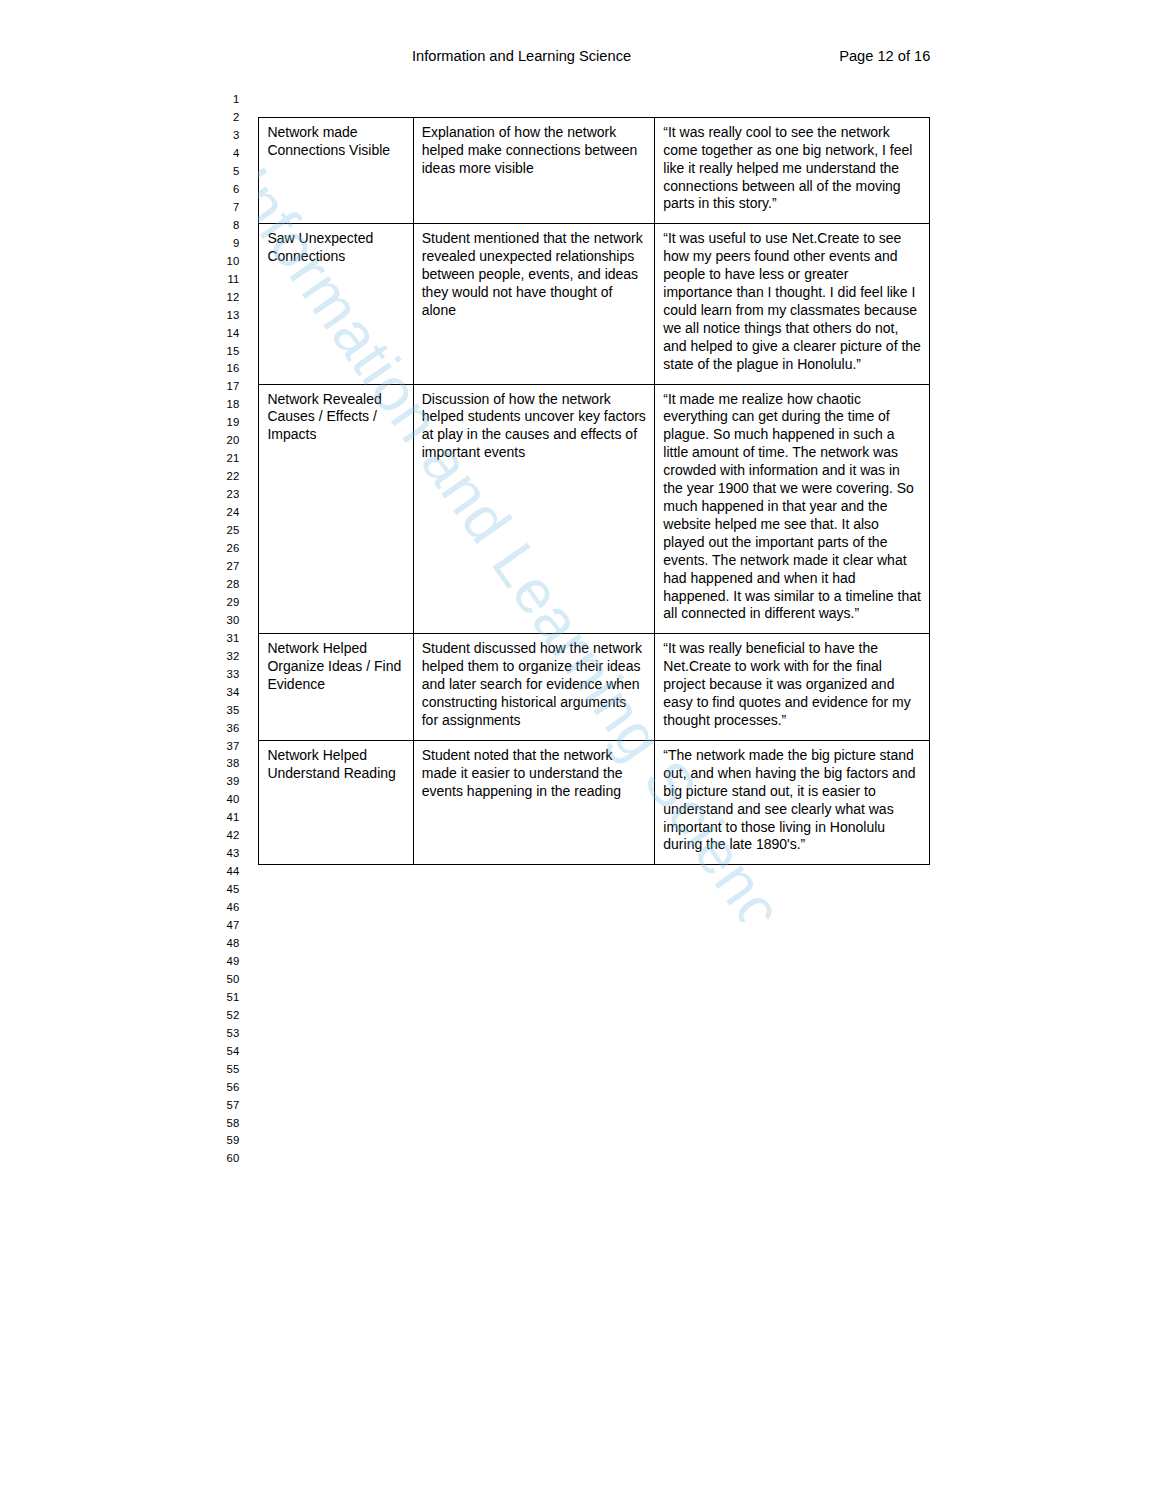1
2
3
4
5
6
7
8
9
10
11
12
13
14
15
16
17
18
19
20
21
22
23
24
25
26
27
28
29
30
31
32
33
34
35
36
37
38
39
40
41
42
43
44
45
46
47
48
49
50
51
52
53
54
55
56
57
58
59
60
Information and Learning Science
Page 12 of 16
Information and Learning Science
| Network made Connections Visible | Explanation of how the network helped make connections between ideas more visible | “It was really cool to see the network come together as one big network, I feel like it really helped me understand the connections between all of the moving parts in this story.” |
| Saw Unexpected Connections | Student mentioned that the network revealed unexpected relationships between people, events, and ideas they would not have thought of alone | “It was useful to use Net.Create to see how my peers found other events and people to have less or greater importance than I thought. I did feel like I could learn from my classmates because we all notice things that others do not, and helped to give a clearer picture of the state of the plague in Honolulu.” |
| Network Revealed Causes / Effects / Impacts | Discussion of how the network helped students uncover key factors at play in the causes and effects of important events | “It made me realize how chaotic everything can get during the time of plague. So much happened in such a little amount of time. The network was crowded with information and it was in the year 1900 that we were covering. So much happened in that year and the website helped me see that. It also played out the important parts of the events. The network made it clear what had happened and when it had happened. It was similar to a timeline that all connected in different ways.” |
| Network Helped Organize Ideas / Find Evidence | Student discussed how the network helped them to organize their ideas and later search for evidence when constructing historical arguments for assignments | “It was really beneficial to have the Net.Create to work with for the final project because it was organized and easy to find quotes and evidence for my thought processes.” |
| Network Helped Understand Reading | Student noted that the network made it easier to understand the events happening in the reading | “The network made the big picture stand out, and when having the big factors and big picture stand out, it is easier to understand and see clearly what was important to those living in Honolulu during the late 1890's.” |